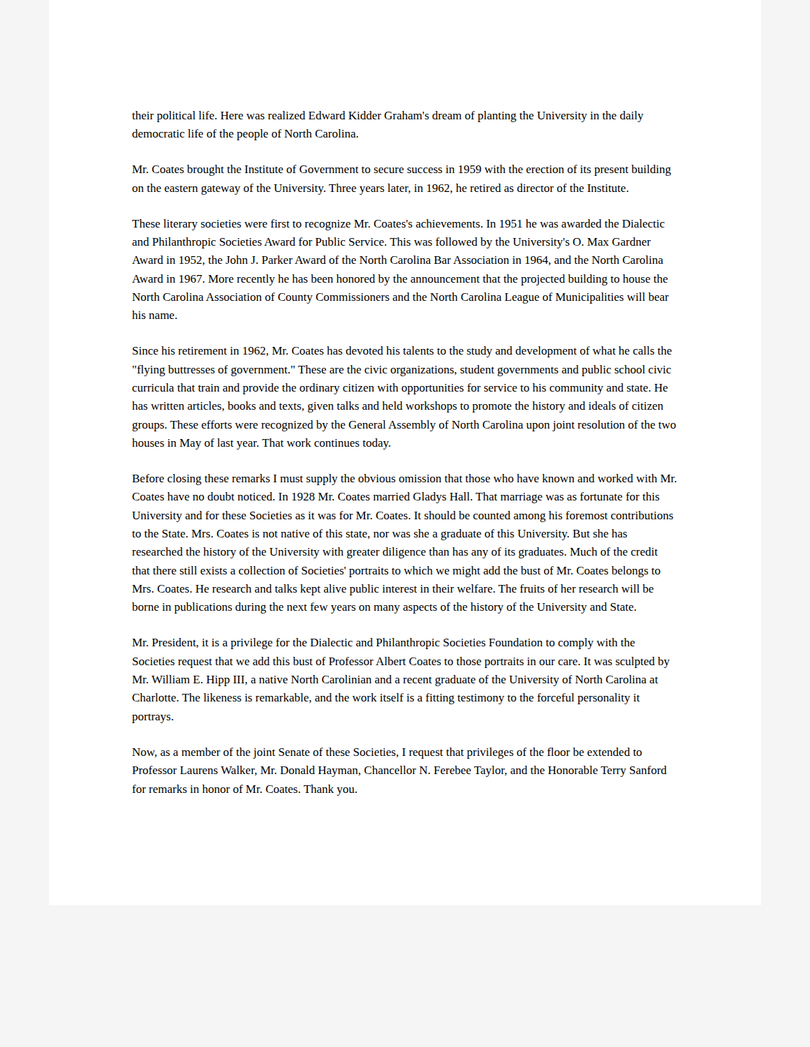their political life. Here was realized Edward Kidder Graham's dream of planting the University in the daily democratic life of the people of North Carolina.
Mr. Coates brought the Institute of Government to secure success in 1959 with the erection of its present building on the eastern gateway of the University. Three years later, in 1962, he retired as director of the Institute.
These literary societies were first to recognize Mr. Coates's achievements. In 1951 he was awarded the Dialectic and Philanthropic Societies Award for Public Service. This was followed by the University's O. Max Gardner Award in 1952, the John J. Parker Award of the North Carolina Bar Association in 1964, and the North Carolina Award in 1967. More recently he has been honored by the announcement that the projected building to house the North Carolina Association of County Commissioners and the North Carolina League of Municipalities will bear his name.
Since his retirement in 1962, Mr. Coates has devoted his talents to the study and development of what he calls the "flying buttresses of government." These are the civic organizations, student governments and public school civic curricula that train and provide the ordinary citizen with opportunities for service to his community and state. He has written articles, books and texts, given talks and held workshops to promote the history and ideals of citizen groups. These efforts were recognized by the General Assembly of North Carolina upon joint resolution of the two houses in May of last year. That work continues today.
Before closing these remarks I must supply the obvious omission that those who have known and worked with Mr. Coates have no doubt noticed. In 1928 Mr. Coates married Gladys Hall. That marriage was as fortunate for this University and for these Societies as it was for Mr. Coates. It should be counted among his foremost contributions to the State. Mrs. Coates is not native of this state, nor was she a graduate of this University. But she has researched the history of the University with greater diligence than has any of its graduates. Much of the credit that there still exists a collection of Societies' portraits to which we might add the bust of Mr. Coates belongs to Mrs. Coates. He research and talks kept alive public interest in their welfare. The fruits of her research will be borne in publications during the next few years on many aspects of the history of the University and State.
Mr. President, it is a privilege for the Dialectic and Philanthropic Societies Foundation to comply with the Societies request that we add this bust of Professor Albert Coates to those portraits in our care. It was sculpted by Mr. William E. Hipp III, a native North Carolinian and a recent graduate of the University of North Carolina at Charlotte. The likeness is remarkable, and the work itself is a fitting testimony to the forceful personality it portrays.
Now, as a member of the joint Senate of these Societies, I request that privileges of the floor be extended to Professor Laurens Walker, Mr. Donald Hayman, Chancellor N. Ferebee Taylor, and the Honorable Terry Sanford for remarks in honor of Mr. Coates. Thank you.